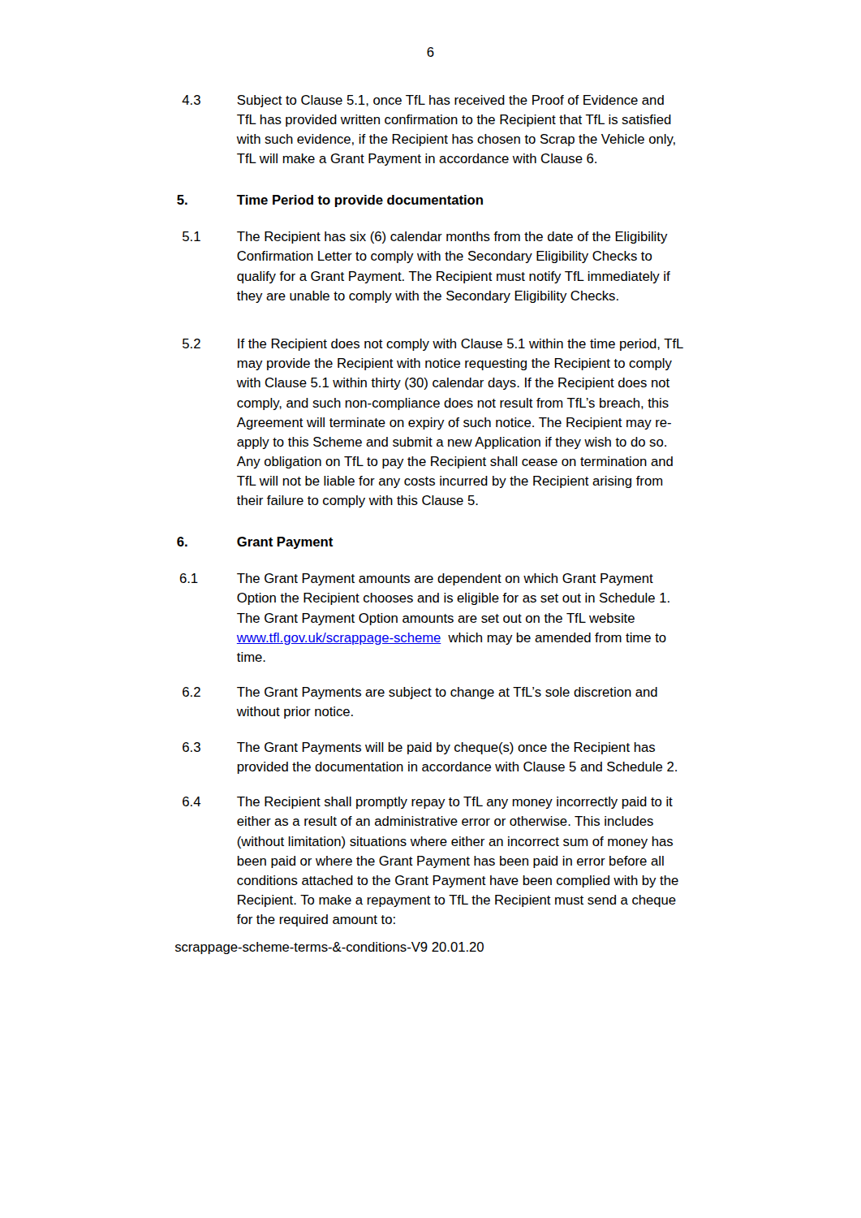6
4.3
Subject to Clause 5.1, once TfL has received the Proof of Evidence and TfL has provided written confirmation to the Recipient that TfL is satisfied with such evidence, if the Recipient has chosen to Scrap the Vehicle only, TfL will make a Grant Payment in accordance with Clause 6.
5.
Time Period to provide documentation
5.1
The Recipient has six (6) calendar months from the date of the Eligibility Confirmation Letter to comply with the Secondary Eligibility Checks to qualify for a Grant Payment. The Recipient must notify TfL immediately if they are unable to comply with the Secondary Eligibility Checks.
5.2
If the Recipient does not comply with Clause 5.1 within the time period, TfL may provide the Recipient with notice requesting the Recipient to comply with Clause 5.1 within thirty (30) calendar days. If the Recipient does not comply, and such non-compliance does not result from TfL’s breach, this Agreement will terminate on expiry of such notice. The Recipient may re-apply to this Scheme and submit a new Application if they wish to do so. Any obligation on TfL to pay the Recipient shall cease on termination and TfL will not be liable for any costs incurred by the Recipient arising from their failure to comply with this Clause 5.
6.
Grant Payment
6.1
The Grant Payment amounts are dependent on which Grant Payment Option the Recipient chooses and is eligible for as set out in Schedule 1. The Grant Payment Option amounts are set out on the TfL website www.tfl.gov.uk/scrappage-scheme which may be amended from time to time.
6.2
The Grant Payments are subject to change at TfL’s sole discretion and without prior notice.
6.3
The Grant Payments will be paid by cheque(s) once the Recipient has provided the documentation in accordance with Clause 5 and Schedule 2.
6.4
The Recipient shall promptly repay to TfL any money incorrectly paid to it either as a result of an administrative error or otherwise. This includes (without limitation) situations where either an incorrect sum of money has been paid or where the Grant Payment has been paid in error before all conditions attached to the Grant Payment have been complied with by the Recipient. To make a repayment to TfL the Recipient must send a cheque for the required amount to:
scrappage-scheme-terms-&-conditions-V9 20.01.20